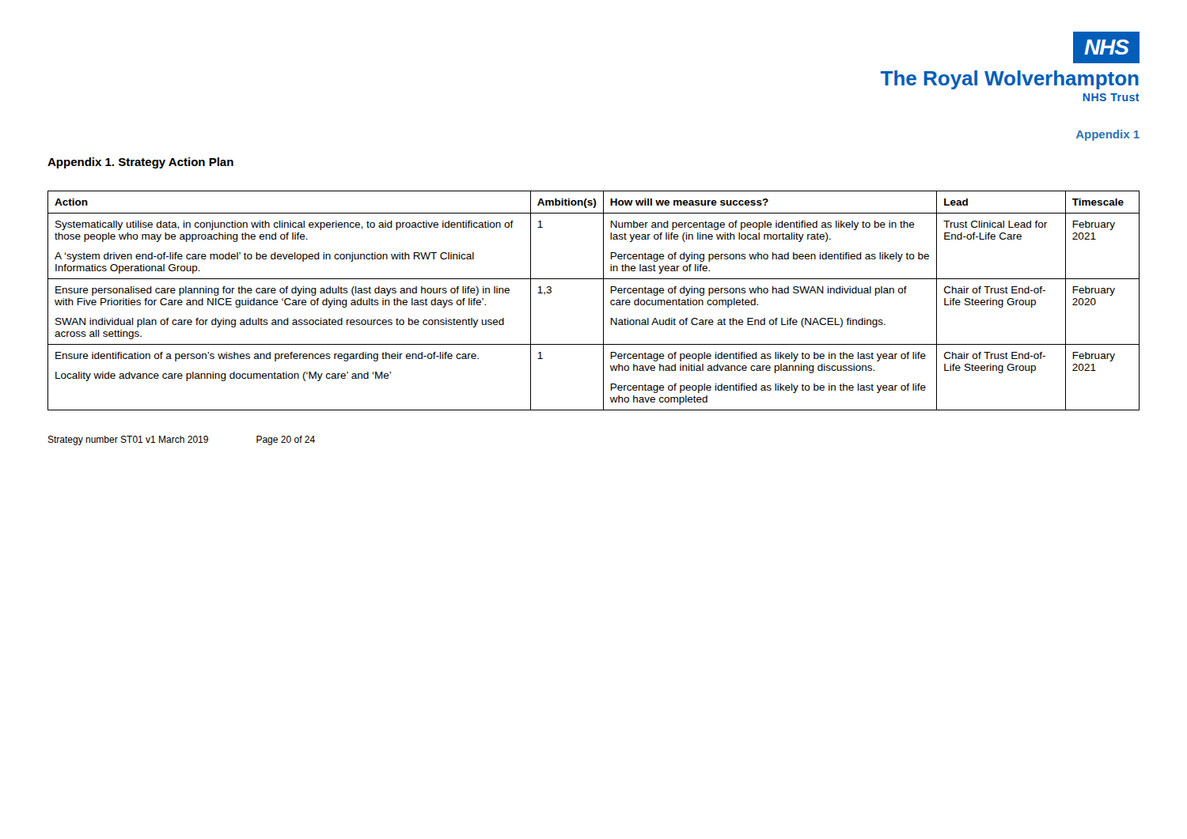NHS
The Royal Wolverhampton
NHS Trust
Appendix 1
Appendix 1. Strategy Action Plan
| Action | Ambition(s) | How will we measure success? | Lead | Timescale |
| --- | --- | --- | --- | --- |
| Systematically utilise data, in conjunction with clinical experience, to aid proactive identification of those people who may be approaching the end of life. A ‘system driven end-of-life care model’ to be developed in conjunction with RWT Clinical Informatics Operational Group. | 1 | Number and percentage of people identified as likely to be in the last year of life (in line with local mortality rate). Percentage of dying persons who had been identified as likely to be in the last year of life. | Trust Clinical Lead for End-of-Life Care | February 2021 |
| Ensure personalised care planning for the care of dying adults (last days and hours of life) in line with Five Priorities for Care and NICE guidance ‘Care of dying adults in the last days of life’. SWAN individual plan of care for dying adults and associated resources to be consistently used across all settings. | 1,3 | Percentage of dying persons who had SWAN individual plan of care documentation completed. National Audit of Care at the End of Life (NACEL) findings. | Chair of Trust End-of-Life Steering Group | February 2020 |
| Ensure identification of a person’s wishes and preferences regarding their end-of-life care. Locality wide advance care planning documentation (‘My care’ and ‘Me’ | 1 | Percentage of people identified as likely to be in the last year of life who have had initial advance care planning discussions. Percentage of people identified as likely to be in the last year of life who have completed | Chair of Trust End-of-Life Steering Group | February 2021 |
Strategy number ST01 v1 March 2019 Page 20 of 24